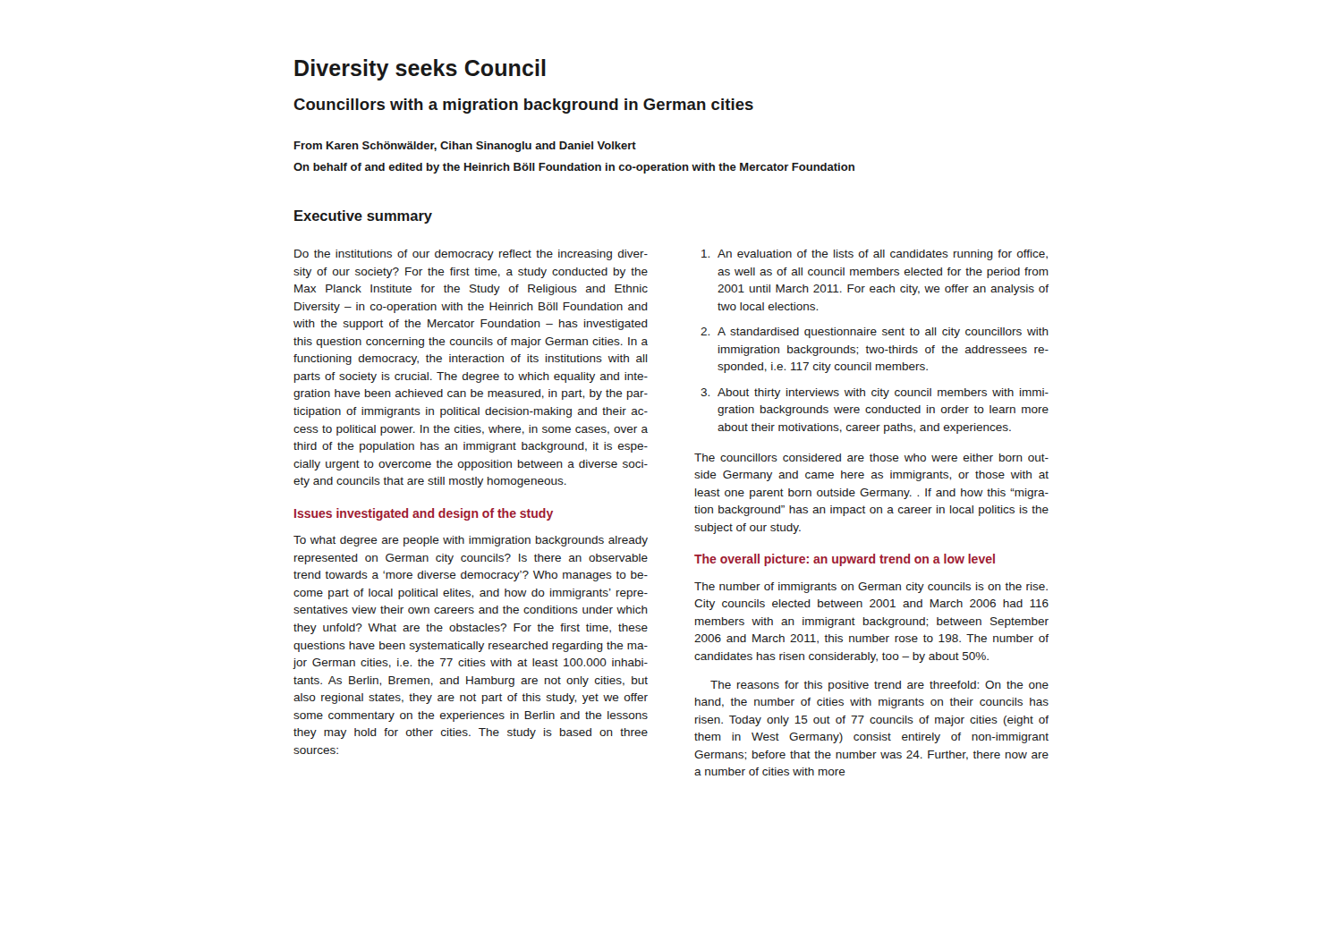Diversity seeks Council
Councillors with a migration background in German cities
From Karen Schönwälder, Cihan Sinanoglu and Daniel Volkert
On behalf of and edited by the Heinrich Böll Foundation in co-operation with the Mercator Foundation
Executive summary
Do the institutions of our democracy reflect the increasing diversity of our society? For the first time, a study conducted by the Max Planck Institute for the Study of Religious and Ethnic Diversity – in co-operation with the Heinrich Böll Foundation and with the support of the Mercator Foundation – has investigated this question concerning the councils of major German cities. In a functioning democracy, the interaction of its institutions with all parts of society is crucial. The degree to which equality and integration have been achieved can be measured, in part, by the participation of immigrants in political decision-making and their access to political power. In the cities, where, in some cases, over a third of the population has an immigrant background, it is especially urgent to overcome the opposition between a diverse society and councils that are still mostly homogeneous.
Issues investigated and design of the study
To what degree are people with immigration backgrounds already represented on German city councils? Is there an observable trend towards a ‘more diverse democracy’? Who manages to become part of local political elites, and how do immigrants’ representatives view their own careers and the conditions under which they unfold? What are the obstacles? For the first time, these questions have been systematically researched regarding the major German cities, i.e. the 77 cities with at least 100.000 inhabitants. As Berlin, Bremen, and Hamburg are not only cities, but also regional states, they are not part of this study, yet we offer some commentary on the experiences in Berlin and the lessons they may hold for other cities. The study is based on three sources:
An evaluation of the lists of all candidates running for office, as well as of all council members elected for the period from 2001 until March 2011. For each city, we offer an analysis of two local elections.
A standardised questionnaire sent to all city councillors with immigration backgrounds; two-thirds of the addressees responded, i.e. 117 city council members.
About thirty interviews with city council members with immigration backgrounds were conducted in order to learn more about their motivations, career paths, and experiences.
The councillors considered are those who were either born outside Germany and came here as immigrants, or those with at least one parent born outside Germany. . If and how this “migration background” has an impact on a career in local politics is the subject of our study.
The overall picture: an upward trend on a low level
The number of immigrants on German city councils is on the rise. City councils elected between 2001 and March 2006 had 116 members with an immigrant background; between September 2006 and March 2011, this number rose to 198. The number of candidates has risen considerably, too – by about 50%.
The reasons for this positive trend are threefold: On the one hand, the number of cities with migrants on their councils has risen. Today only 15 out of 77 councils of major cities (eight of them in West Germany) consist entirely of non-immigrant Germans; before that the number was 24. Further, there now are a number of cities with more